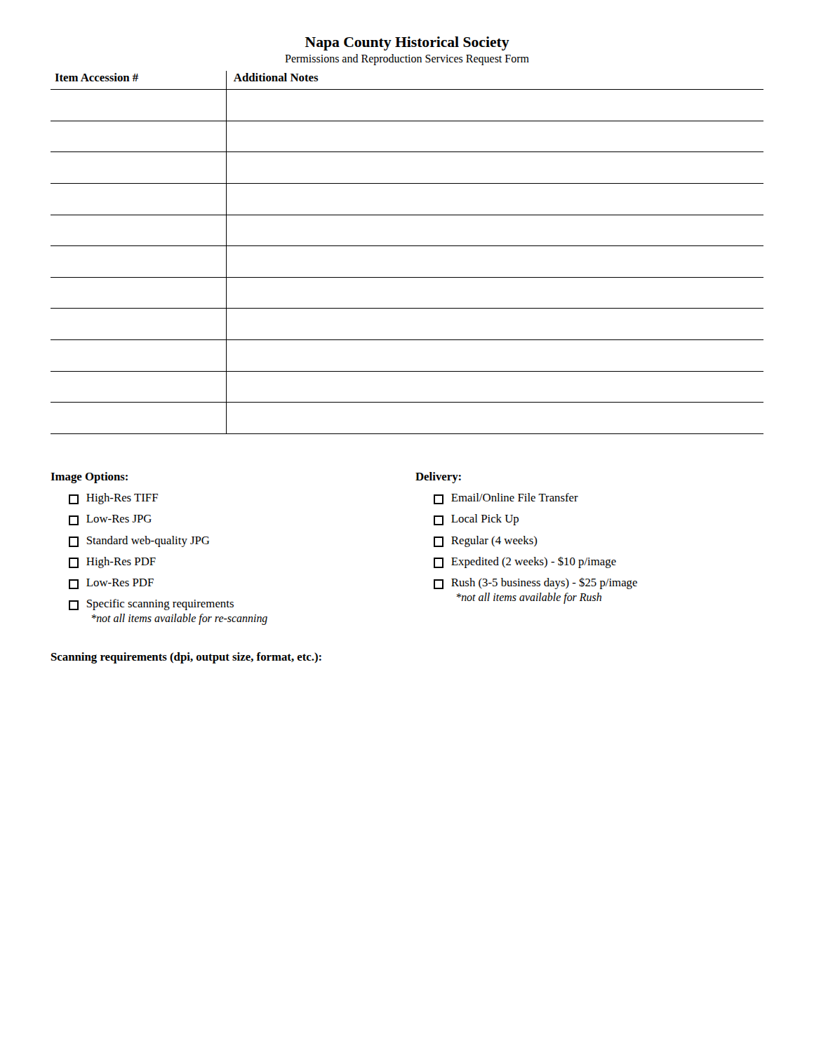Napa County Historical Society
Permissions and Reproduction Services Request Form
| Item Accession # | Additional Notes |
| --- | --- |
Image Options:
High-Res TIFF
Low-Res JPG
Standard web-quality JPG
High-Res PDF
Low-Res PDF
Specific scanning requirements *not all items available for re-scanning
Delivery:
Email/Online File Transfer
Local Pick Up
Regular (4 weeks)
Expedited (2 weeks) - $10 p/image
Rush (3-5 business days) - $25 p/image *not all items available for Rush
Scanning requirements (dpi, output size, format, etc.):